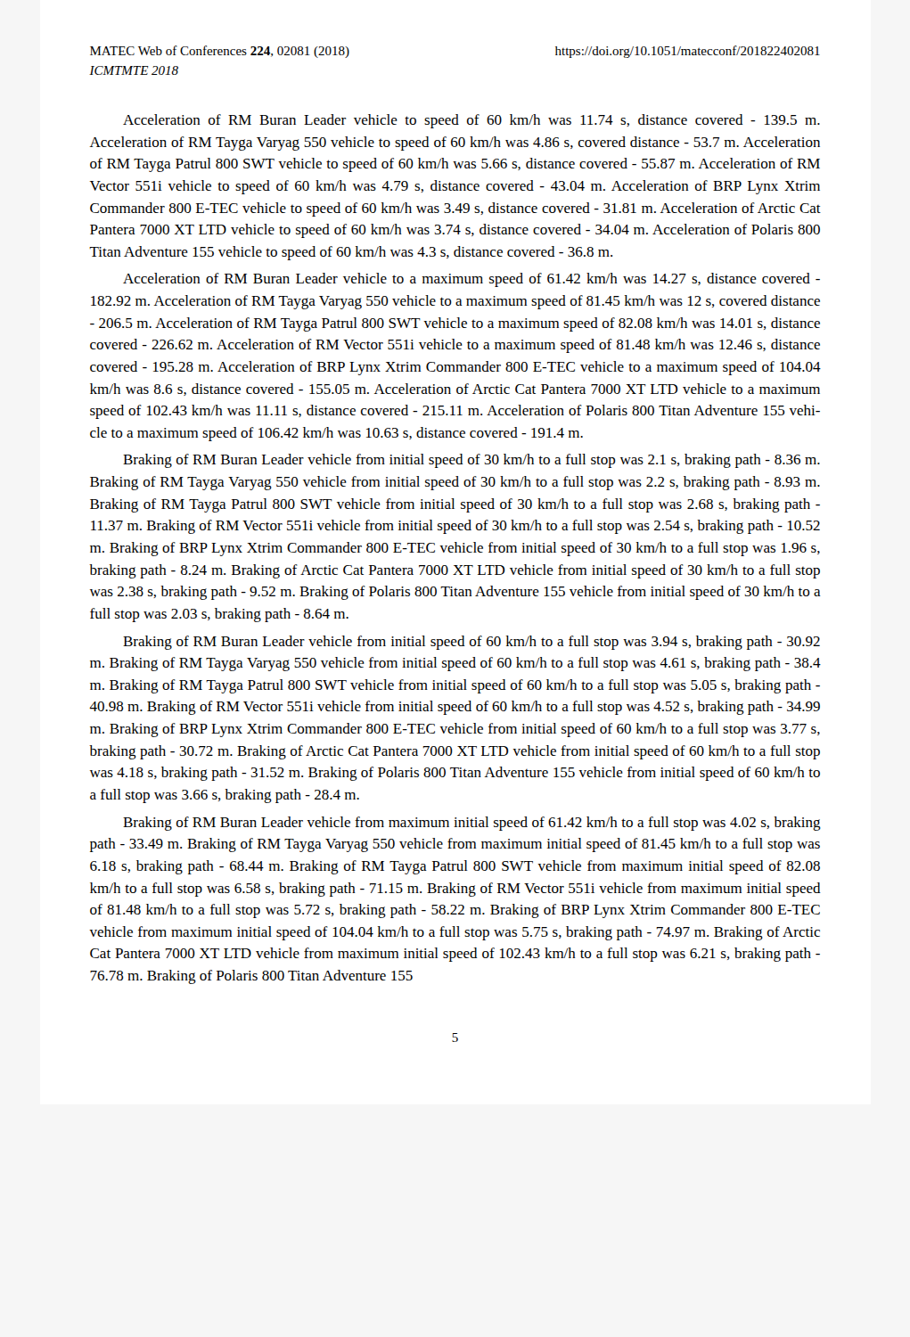MATEC Web of Conferences 224, 02081 (2018) https://doi.org/10.1051/matecconf/201822402081
ICMTMTE 2018
Acceleration of RM Buran Leader vehicle to speed of 60 km/h was 11.74 s, distance covered - 139.5 m. Acceleration of RM Tayga Varyag 550 vehicle to speed of 60 km/h was 4.86 s, covered distance - 53.7 m. Acceleration of RM Tayga Patrul 800 SWT vehicle to speed of 60 km/h was 5.66 s, distance covered - 55.87 m. Acceleration of RM Vector 551i vehicle to speed of 60 km/h was 4.79 s, distance covered - 43.04 m. Acceleration of BRP Lynx Xtrim Commander 800 E-TEC vehicle to speed of 60 km/h was 3.49 s, distance covered - 31.81 m. Acceleration of Arctic Cat Pantera 7000 XT LTD vehicle to speed of 60 km/h was 3.74 s, distance covered - 34.04 m. Acceleration of Polaris 800 Titan Adventure 155 vehicle to speed of 60 km/h was 4.3 s, distance covered - 36.8 m.
Acceleration of RM Buran Leader vehicle to a maximum speed of 61.42 km/h was 14.27 s, distance covered - 182.92 m. Acceleration of RM Tayga Varyag 550 vehicle to a maximum speed of 81.45 km/h was 12 s, covered distance - 206.5 m. Acceleration of RM Tayga Patrul 800 SWT vehicle to a maximum speed of 82.08 km/h was 14.01 s, distance covered - 226.62 m. Acceleration of RM Vector 551i vehicle to a maximum speed of 81.48 km/h was 12.46 s, distance covered - 195.28 m. Acceleration of BRP Lynx Xtrim Commander 800 E-TEC vehicle to a maximum speed of 104.04 km/h was 8.6 s, distance covered - 155.05 m. Acceleration of Arctic Cat Pantera 7000 XT LTD vehicle to a maximum speed of 102.43 km/h was 11.11 s, distance covered - 215.11 m. Acceleration of Polaris 800 Titan Adventure 155 vehicle to a maximum speed of 106.42 km/h was 10.63 s, distance covered - 191.4 m.
Braking of RM Buran Leader vehicle from initial speed of 30 km/h to a full stop was 2.1 s, braking path - 8.36 m. Braking of RM Tayga Varyag 550 vehicle from initial speed of 30 km/h to a full stop was 2.2 s, braking path - 8.93 m. Braking of RM Tayga Patrul 800 SWT vehicle from initial speed of 30 km/h to a full stop was 2.68 s, braking path - 11.37 m. Braking of RM Vector 551i vehicle from initial speed of 30 km/h to a full stop was 2.54 s, braking path - 10.52 m. Braking of BRP Lynx Xtrim Commander 800 E-TEC vehicle from initial speed of 30 km/h to a full stop was 1.96 s, braking path - 8.24 m. Braking of Arctic Cat Pantera 7000 XT LTD vehicle from initial speed of 30 km/h to a full stop was 2.38 s, braking path - 9.52 m. Braking of Polaris 800 Titan Adventure 155 vehicle from initial speed of 30 km/h to a full stop was 2.03 s, braking path - 8.64 m.
Braking of RM Buran Leader vehicle from initial speed of 60 km/h to a full stop was 3.94 s, braking path - 30.92 m. Braking of RM Tayga Varyag 550 vehicle from initial speed of 60 km/h to a full stop was 4.61 s, braking path - 38.4 m. Braking of RM Tayga Patrul 800 SWT vehicle from initial speed of 60 km/h to a full stop was 5.05 s, braking path - 40.98 m. Braking of RM Vector 551i vehicle from initial speed of 60 km/h to a full stop was 4.52 s, braking path - 34.99 m. Braking of BRP Lynx Xtrim Commander 800 E-TEC vehicle from initial speed of 60 km/h to a full stop was 3.77 s, braking path - 30.72 m. Braking of Arctic Cat Pantera 7000 XT LTD vehicle from initial speed of 60 km/h to a full stop was 4.18 s, braking path - 31.52 m. Braking of Polaris 800 Titan Adventure 155 vehicle from initial speed of 60 km/h to a full stop was 3.66 s, braking path - 28.4 m.
Braking of RM Buran Leader vehicle from maximum initial speed of 61.42 km/h to a full stop was 4.02 s, braking path - 33.49 m. Braking of RM Tayga Varyag 550 vehicle from maximum initial speed of 81.45 km/h to a full stop was 6.18 s, braking path - 68.44 m. Braking of RM Tayga Patrul 800 SWT vehicle from maximum initial speed of 82.08 km/h to a full stop was 6.58 s, braking path - 71.15 m. Braking of RM Vector 551i vehicle from maximum initial speed of 81.48 km/h to a full stop was 5.72 s, braking path - 58.22 m. Braking of BRP Lynx Xtrim Commander 800 E-TEC vehicle from maximum initial speed of 104.04 km/h to a full stop was 5.75 s, braking path - 74.97 m. Braking of Arctic Cat Pantera 7000 XT LTD vehicle from maximum initial speed of 102.43 km/h to a full stop was 6.21 s, braking path - 76.78 m. Braking of Polaris 800 Titan Adventure 155
5